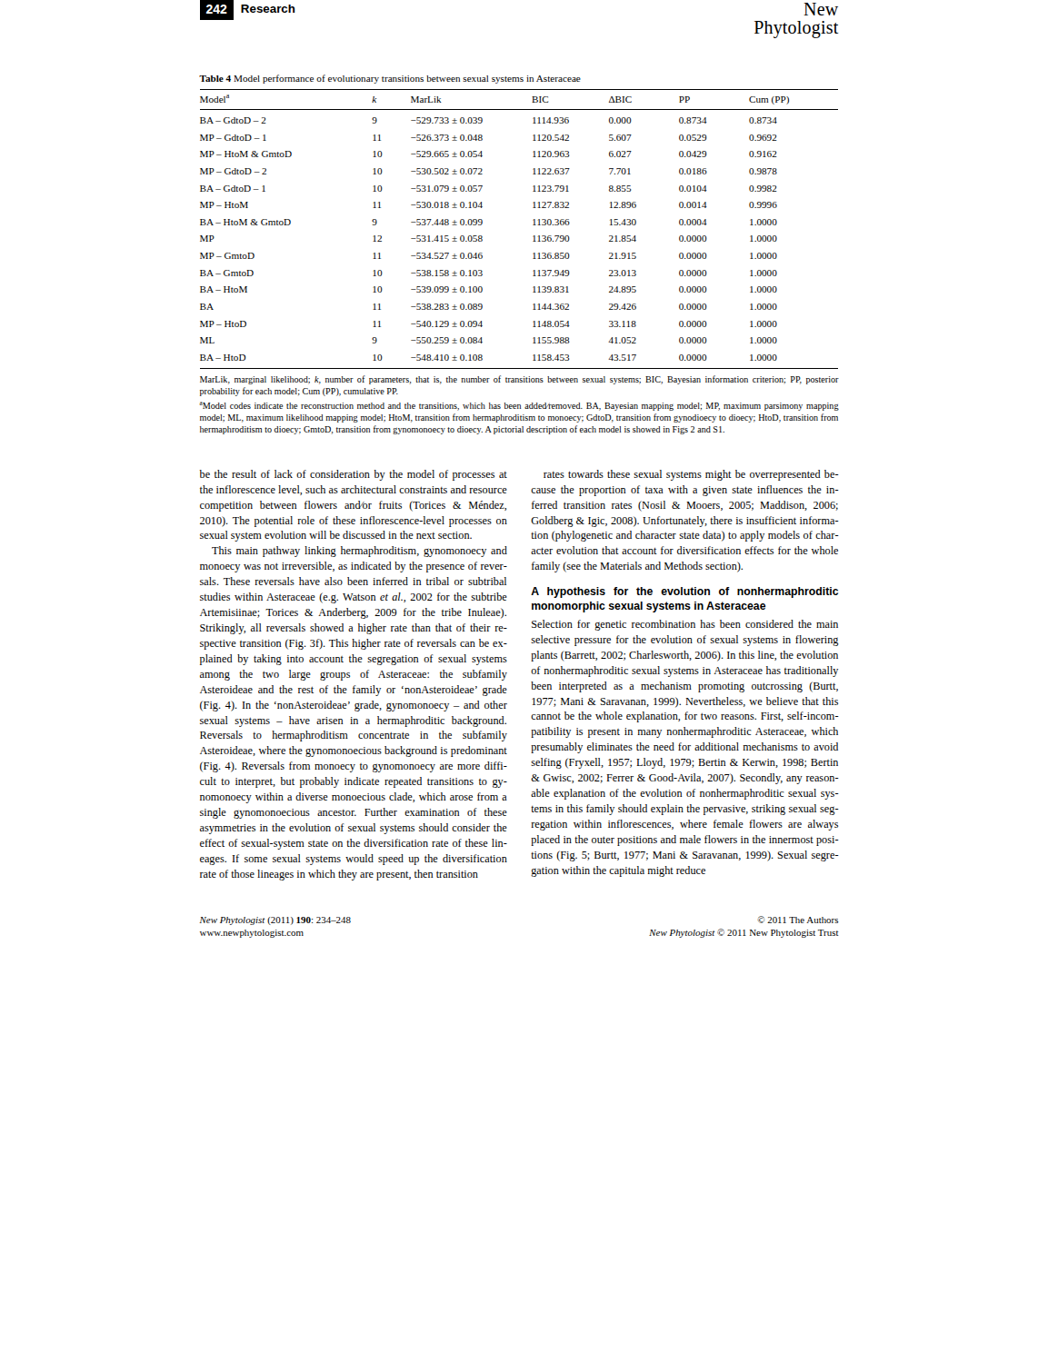242
Research
New
Phytologist
Table 4 Model performance of evolutionary transitions between sexual systems in Asteraceae
| Model a | k | MarLik | BIC | ΔBIC | PP | Cum (PP) |
| --- | --- | --- | --- | --- | --- | --- |
| BA – GdtoD – 2 | 9 | −529.733 ± 0.039 | 1114.936 | 0.000 | 0.8734 | 0.8734 |
| MP – GdtoD – 1 | 11 | −526.373 ± 0.048 | 1120.542 | 5.607 | 0.0529 | 0.9692 |
| MP – HtoM & GmtoD | 10 | −529.665 ± 0.054 | 1120.963 | 6.027 | 0.0429 | 0.9162 |
| MP – GdtoD – 2 | 10 | −530.502 ± 0.072 | 1122.637 | 7.701 | 0.0186 | 0.9878 |
| BA – GdtoD – 1 | 10 | −531.079 ± 0.057 | 1123.791 | 8.855 | 0.0104 | 0.9982 |
| MP – HtoM | 11 | −530.018 ± 0.104 | 1127.832 | 12.896 | 0.0014 | 0.9996 |
| BA – HtoM & GmtoD | 9 | −537.448 ± 0.099 | 1130.366 | 15.430 | 0.0004 | 1.0000 |
| MP | 12 | −531.415 ± 0.058 | 1136.790 | 21.854 | 0.0000 | 1.0000 |
| MP – GmtoD | 11 | −534.527 ± 0.046 | 1136.850 | 21.915 | 0.0000 | 1.0000 |
| BA – GmtoD | 10 | −538.158 ± 0.103 | 1137.949 | 23.013 | 0.0000 | 1.0000 |
| BA – HtoM | 10 | −539.099 ± 0.100 | 1139.831 | 24.895 | 0.0000 | 1.0000 |
| BA | 11 | −538.283 ± 0.089 | 1144.362 | 29.426 | 0.0000 | 1.0000 |
| MP – HtoD | 11 | −540.129 ± 0.094 | 1148.054 | 33.118 | 0.0000 | 1.0000 |
| ML | 9 | −550.259 ± 0.084 | 1155.988 | 41.052 | 0.0000 | 1.0000 |
| BA – HtoD | 10 | −548.410 ± 0.108 | 1158.453 | 43.517 | 0.0000 | 1.0000 |
MarLik, marginal likelihood; k, number of parameters, that is, the number of transitions between sexual systems; BIC, Bayesian information criterion; PP, posterior probability for each model; Cum (PP), cumulative PP.
aModel codes indicate the reconstruction method and the transitions, which has been added∕removed. BA, Bayesian mapping model; MP, maximum parsimony mapping model; ML, maximum likelihood mapping model; HtoM, transition from hermaphroditism to monoecy; GdtoD, transition from gynodioecy to dioecy; HtoD, transition from hermaphroditism to dioecy; GmtoD, transition from gynomonoecy to dioecy. A pictorial description of each model is showed in Figs 2 and S1.
be the result of lack of consideration by the model of processes at the inflorescence level, such as architectural constraints and resource competition between flowers and∕or fruits (Torices & Méndez, 2010). The potential role of these inflorescence-level processes on sexual system evolution will be discussed in the next section.
This main pathway linking hermaphroditism, gynomonoecy and monoecy was not irreversible, as indicated by the presence of reversals. These reversals have also been inferred in tribal or subtribal studies within Asteraceae (e.g. Watson et al., 2002 for the subtribe Artemisiinae; Torices & Anderberg, 2009 for the tribe Inuleae). Strikingly, all reversals showed a higher rate than that of their respective transition (Fig. 3f). This higher rate of reversals can be explained by taking into account the segregation of sexual systems among the two large groups of Asteraceae: the subfamily Asteroideae and the rest of the family or ‘nonAsteroideae’ grade (Fig. 4). In the ‘nonAsteroideae’ grade, gynomonoecy – and other sexual systems – have arisen in a hermaphroditic background. Reversals to hermaphroditism concentrate in the subfamily Asteroideae, where the gynomonoecious background is predominant (Fig. 4). Reversals from monoecy to gynomonoecy are more difficult to interpret, but probably indicate repeated transitions to gynomonoecy within a diverse monoecious clade, which arose from a single gynomonoecious ancestor. Further examination of these asymmetries in the evolution of sexual systems should consider the effect of sexual-system state on the diversification rate of these lineages. If some sexual systems would speed up the diversification rate of those lineages in which they are present, then transition
rates towards these sexual systems might be overrepresented because the proportion of taxa with a given state influences the inferred transition rates (Nosil & Mooers, 2005; Maddison, 2006; Goldberg & Igic, 2008). Unfortunately, there is insufficient information (phylogenetic and character state data) to apply models of character evolution that account for diversification effects for the whole family (see the Materials and Methods section).
A hypothesis for the evolution of nonhermaphroditic monomorphic sexual systems in Asteraceae
Selection for genetic recombination has been considered the main selective pressure for the evolution of sexual systems in flowering plants (Barrett, 2002; Charlesworth, 2006). In this line, the evolution of nonhermaphroditic sexual systems in Asteraceae has traditionally been interpreted as a mechanism promoting outcrossing (Burtt, 1977; Mani & Saravanan, 1999). Nevertheless, we believe that this cannot be the whole explanation, for two reasons. First, self-incompatibility is present in many nonhermaphroditic Asteraceae, which presumably eliminates the need for additional mechanisms to avoid selfing (Fryxell, 1957; Lloyd, 1979; Bertin & Kerwin, 1998; Bertin & Gwisc, 2002; Ferrer & Good-Avila, 2007). Secondly, any reasonable explanation of the evolution of nonhermaphroditic sexual systems in this family should explain the pervasive, striking sexual segregation within inflorescences, where female flowers are always placed in the outer positions and male flowers in the innermost positions (Fig. 5; Burtt, 1977; Mani & Saravanan, 1999). Sexual segregation within the capitula might reduce
New Phytologist (2011) 190: 234–248
www.newphytologist.com
© 2011 The Authors
New Phytologist © 2011 New Phytologist Trust